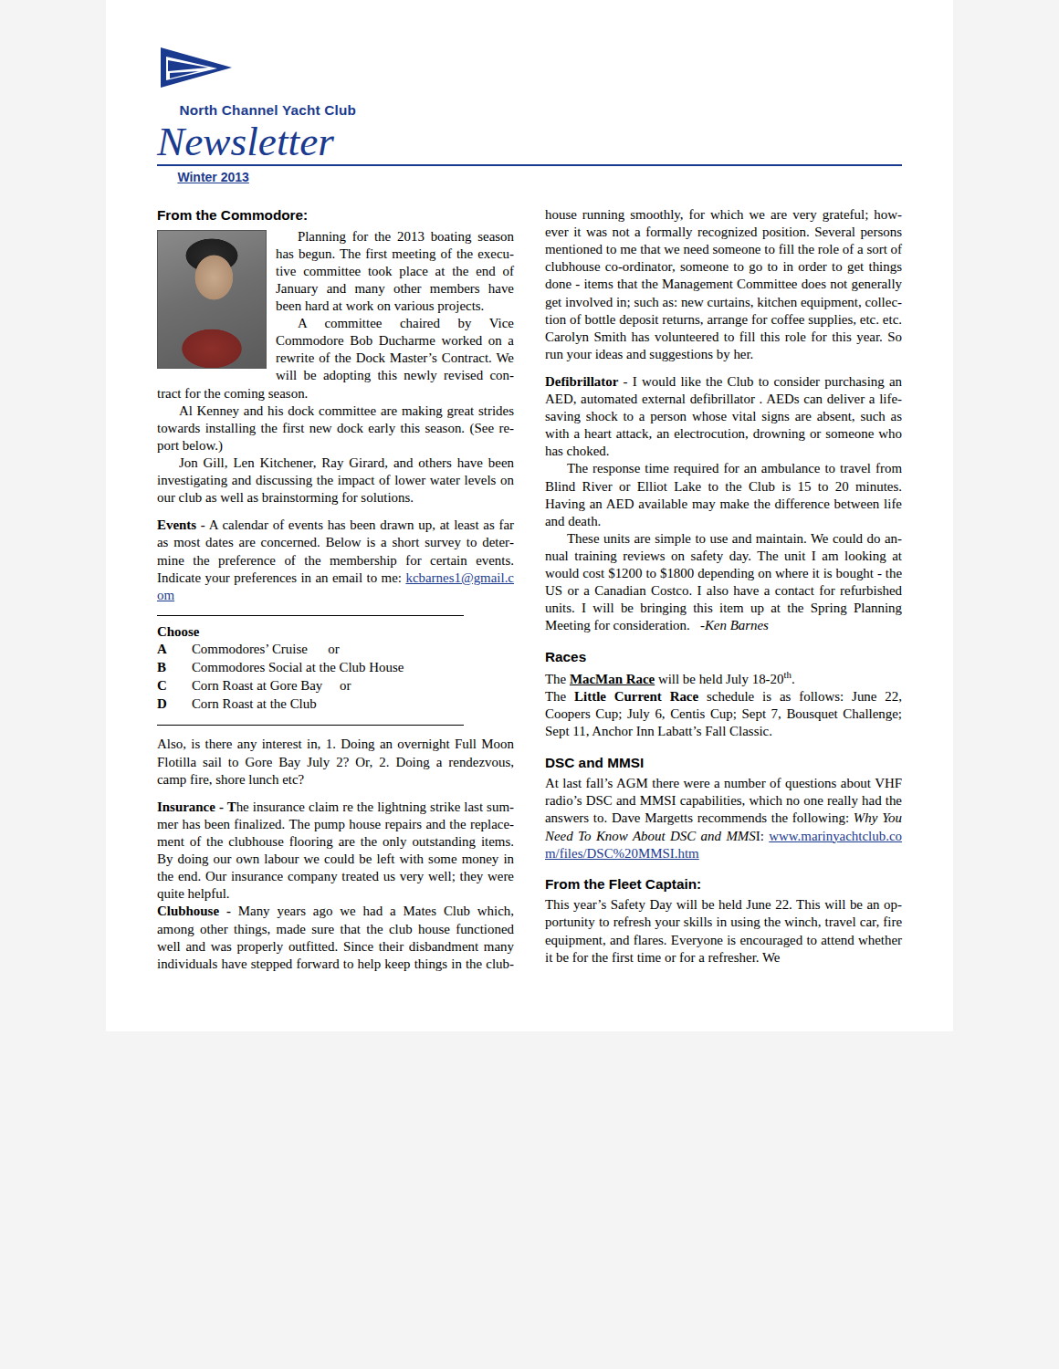North Channel Yacht Club
Newsletter
Winter 2013
From the Commodore:
Planning for the 2013 boating season has begun. The first meeting of the executive committee took place at the end of January and many other members have been hard at work on various projects.
A committee chaired by Vice Commodore Bob Ducharme worked on a rewrite of the Dock Master’s Contract. We will be adopting this newly revised contract for the coming season.
Al Kenney and his dock committee are making great strides towards installing the first new dock early this season. (See report below.)
Jon Gill, Len Kitchener, Ray Girard, and others have been investigating and discussing the impact of lower water levels on our club as well as brainstorming for solutions.
Events - A calendar of events has been drawn up, at least as far as most dates are concerned. Below is a short survey to determine the preference of the membership for certain events. Indicate your preferences in an email to me: kcbarnes1@gmail.com
Choose
| A | Commodores’ Cruise or |
| B | Commodores Social at the Club House |
| C | Corn Roast at Gore Bay or |
| D | Corn Roast at the Club |
Also, is there any interest in, 1. Doing an overnight Full Moon Flotilla sail to Gore Bay July 2? Or, 2. Doing a rendezvous, camp fire, shore lunch etc?
Insurance - The insurance claim re the lightning strike last summer has been finalized. The pump house repairs and the replacement of the clubhouse flooring are the only outstanding items. By doing our own labour we could be left with some money in the end. Our insurance company treated us very well; they were quite helpful.
Clubhouse - Many years ago we had a Mates Club which, among other things, made sure that the club house functioned well and was properly outfitted. Since their disbandment many individuals have stepped forward to help keep things in the clubhouse running smoothly, for which we are very grateful; however it was not a formally recognized position. Several persons mentioned to me that we need someone to fill the role of a sort of clubhouse co-ordinator, someone to go to in order to get things done - items that the Management Committee does not generally get involved in; such as: new curtains, kitchen equipment, collection of bottle deposit returns, arrange for coffee supplies, etc. etc. Carolyn Smith has volunteered to fill this role for this year. So run your ideas and suggestions by her.
Defibrillator - I would like the Club to consider purchasing an AED, automated external defibrillator . AEDs can deliver a life-saving shock to a person whose vital signs are absent, such as with a heart attack, an electrocution, drowning or someone who has choked.
The response time required for an ambulance to travel from Blind River or Elliot Lake to the Club is 15 to 20 minutes. Having an AED available may make the difference between life and death.
These units are simple to use and maintain. We could do annual training reviews on safety day. The unit I am looking at would cost $1200 to $1800 depending on where it is bought - the US or a Canadian Costco. I also have a contact for refurbished units. I will be bringing this item up at the Spring Planning Meeting for consideration. -Ken Barnes
Races
The MacMan Race will be held July 18-20th.
The Little Current Race schedule is as follows: June 22, Coopers Cup; July 6, Centis Cup; Sept 7, Bousquet Challenge; Sept 11, Anchor Inn Labatt’s Fall Classic.
DSC and MMSI
At last fall’s AGM there were a number of questions about VHF radio’s DSC and MMSI capabilities, which no one really had the answers to. Dave Margetts recommends the following: Why You Need To Know About DSC and MMSI: www.marinyachtclub.com/files/DSC%20MMSI.htm
From the Fleet Captain:
This year’s Safety Day will be held June 22. This will be an opportunity to refresh your skills in using the winch, travel car, fire equipment, and flares. Everyone is encouraged to attend whether it be for the first time or for a refresher. We